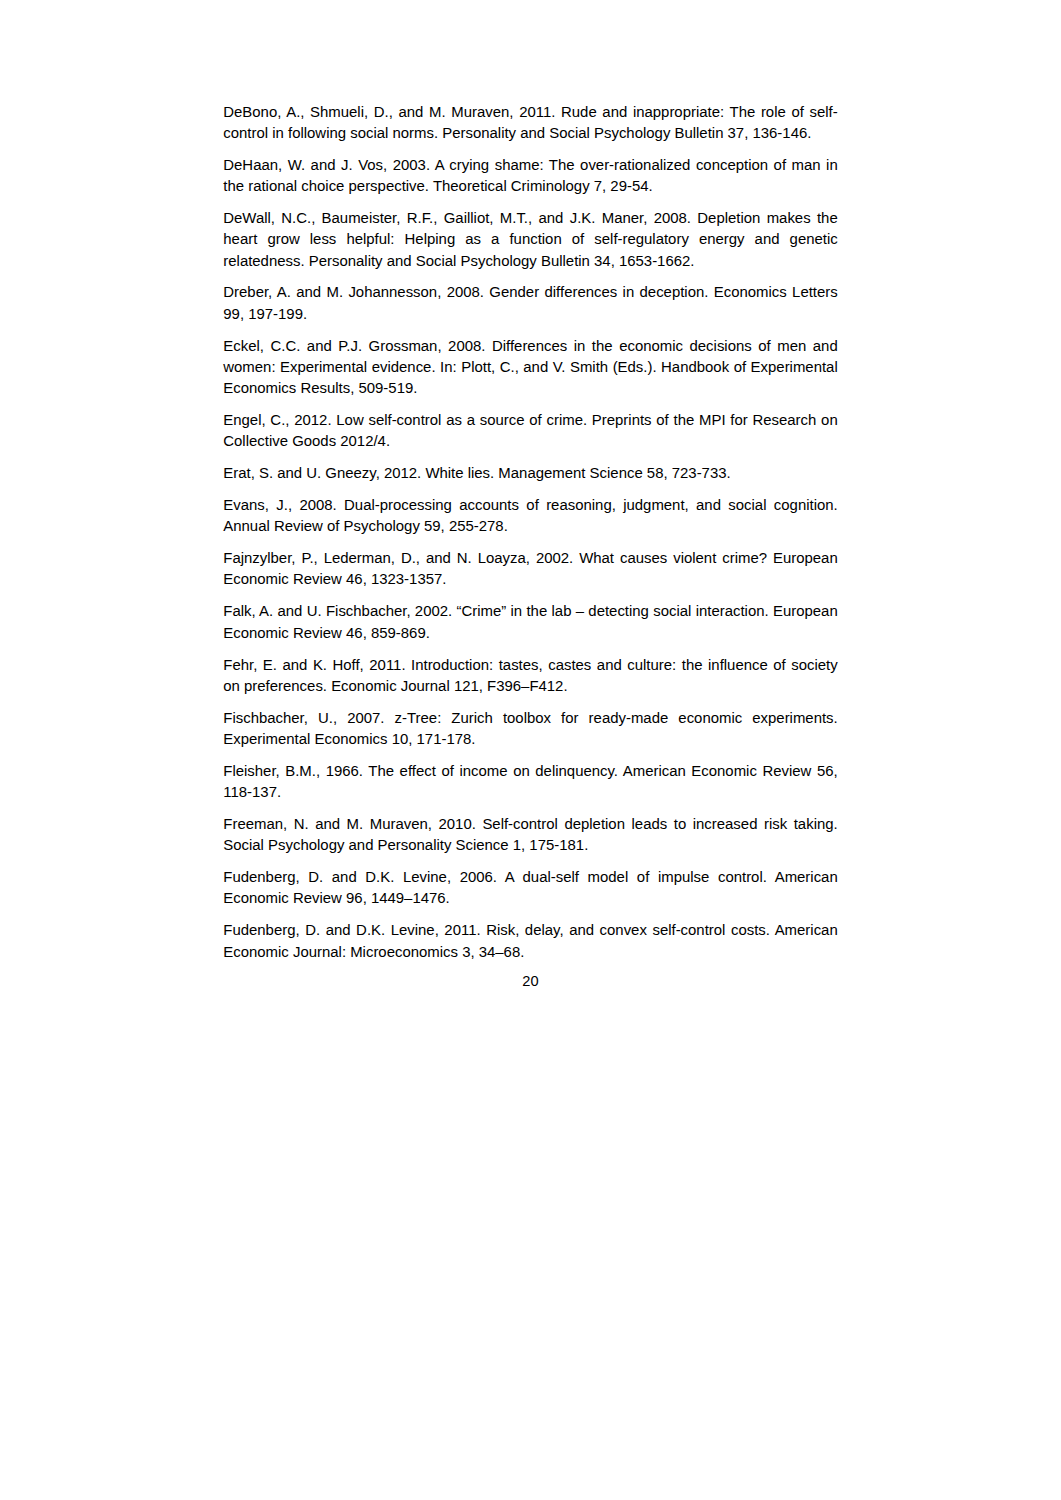DeBono, A., Shmueli, D., and M. Muraven, 2011. Rude and inappropriate: The role of self-control in following social norms. Personality and Social Psychology Bulletin 37, 136-146.
DeHaan, W. and J. Vos, 2003. A crying shame: The over-rationalized conception of man in the rational choice perspective. Theoretical Criminology 7, 29-54.
DeWall, N.C., Baumeister, R.F., Gailliot, M.T., and J.K. Maner, 2008. Depletion makes the heart grow less helpful: Helping as a function of self-regulatory energy and genetic relatedness. Personality and Social Psychology Bulletin 34, 1653-1662.
Dreber, A. and M. Johannesson, 2008. Gender differences in deception. Economics Letters 99, 197-199.
Eckel, C.C. and P.J. Grossman, 2008. Differences in the economic decisions of men and women: Experimental evidence. In: Plott, C., and V. Smith (Eds.). Handbook of Experimental Economics Results, 509-519.
Engel, C., 2012. Low self-control as a source of crime. Preprints of the MPI for Research on Collective Goods 2012/4.
Erat, S. and U. Gneezy, 2012. White lies. Management Science 58, 723-733.
Evans, J., 2008. Dual-processing accounts of reasoning, judgment, and social cognition. Annual Review of Psychology 59, 255-278.
Fajnzylber, P., Lederman, D., and N. Loayza, 2002. What causes violent crime? European Economic Review 46, 1323-1357.
Falk, A. and U. Fischbacher, 2002. “Crime” in the lab – detecting social interaction. European Economic Review 46, 859-869.
Fehr, E. and K. Hoff, 2011. Introduction: tastes, castes and culture: the influence of society on preferences. Economic Journal 121, F396–F412.
Fischbacher, U., 2007. z-Tree: Zurich toolbox for ready-made economic experiments. Experimental Economics 10, 171-178.
Fleisher, B.M., 1966. The effect of income on delinquency. American Economic Review 56, 118-137.
Freeman, N. and M. Muraven, 2010. Self-control depletion leads to increased risk taking. Social Psychology and Personality Science 1, 175-181.
Fudenberg, D. and D.K. Levine, 2006. A dual-self model of impulse control. American Economic Review 96, 1449–1476.
Fudenberg, D. and D.K. Levine, 2011. Risk, delay, and convex self-control costs. American Economic Journal: Microeconomics 3, 34–68.
20